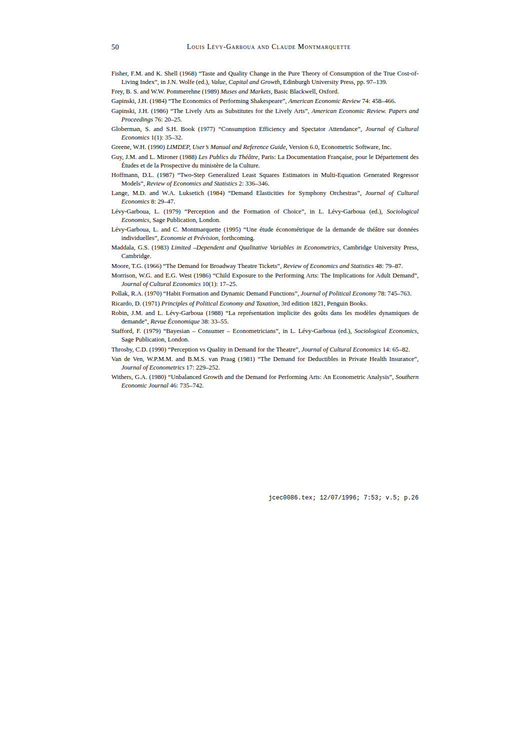50
Louis Lévy-Garboua and Claude Montmarquette
Fisher, F.M. and K. Shell (1968) “Taste and Quality Change in the Pure Theory of Consumption of the True Cost-of-Living Index”, in J.N. Wolfe (ed.), Value, Capital and Growth, Edinburgh University Press, pp. 97–139.
Frey, B. S. and W.W. Pommerehne (1989) Muses and Markets, Basic Blackwell, Oxford.
Gapinski, J.H. (1984) “The Economics of Performing Shakespeare”, American Economic Review 74: 458–466.
Gapinski, J.H. (1986) “The Lively Arts as Substitutes for the Lively Arts”, American Economic Review. Papers and Proceedings 76: 20–25.
Globerman, S. and S.H. Book (1977) “Consumption Efficiency and Spectator Attendance”, Journal of Cultural Economics 1(1): 35–32.
Greene, W.H. (1990) LIMDEP, User’s Manual and Reference Guide, Version 6.0, Econometric Software, Inc.
Guy, J.M. and L. Mironer (1988) Les Publics du Théâtre, Paris: La Documentation Française, pour le Département des Études et de la Prospective du ministère de la Culture.
Hoffmann, D.L. (1987) “Two-Step Generalized Least Squares Estimators in Multi-Equation Generated Regressor Models”, Review of Economics and Statistics 2: 336–346.
Lange, M.D. and W.A. Luksetich (1984) “Demand Elasticities for Symphony Orchestras”, Journal of Cultural Economics 8: 29–47.
Lévy-Garboua, L. (1979) “Perception and the Formation of Choice”, in L. Lévy-Garboua (ed.), Sociological Economics, Sage Publication, London.
Lévy-Garboua, L. and C. Montmarquette (1995) “Une étude économétrique de la demande de théâtre sur données individuelles”, Economie et Prévision, forthcoming.
Maddala, G.S. (1983) Limited –Dependent and Qualitative Variables in Econometrics, Cambridge University Press, Cambridge.
Moore, T.G. (1966) “The Demand for Broadway Theatre Tickets”, Review of Economics and Statistics 48: 79–87.
Morrison, W.G. and E.G. West (1986) “Child Exposure to the Performing Arts: The Implications for Adult Demand”, Journal of Cultural Economics 10(1): 17–25.
Pollak, R.A. (1970) “Habit Formation and Dynamic Demand Functions”, Journal of Political Economy 78: 745–763.
Ricardo, D. (1971) Principles of Political Economy and Taxation, 3rd edition 1821, Penguin Books.
Robin, J.M. and L. Lévy-Garboua (1988) “La représentation implicite des goûts dans les modèles dynamiques de demande”, Revue Économique 38: 33–55.
Stafford, F. (1979) “Bayesian – Consumer – Econometricians”, in L. Lévy-Garboua (ed.), Sociological Economics, Sage Publication, London.
Throsby, C.D. (1990) “Perception vs Quality in Demand for the Theatre”, Journal of Cultural Economics 14: 65–82.
Van de Ven, W.P.M.M. and B.M.S. van Praag (1981) “The Demand for Deductibles in Private Health Insurance”, Journal of Econometrics 17: 229–252.
Withers, G.A. (1980) “Unbalanced Growth and the Demand for Performing Arts: An Econometric Analysis”, Southern Economic Journal 46: 735–742.
jcec0086.tex; 12/07/1996; 7:53; v.5; p.26